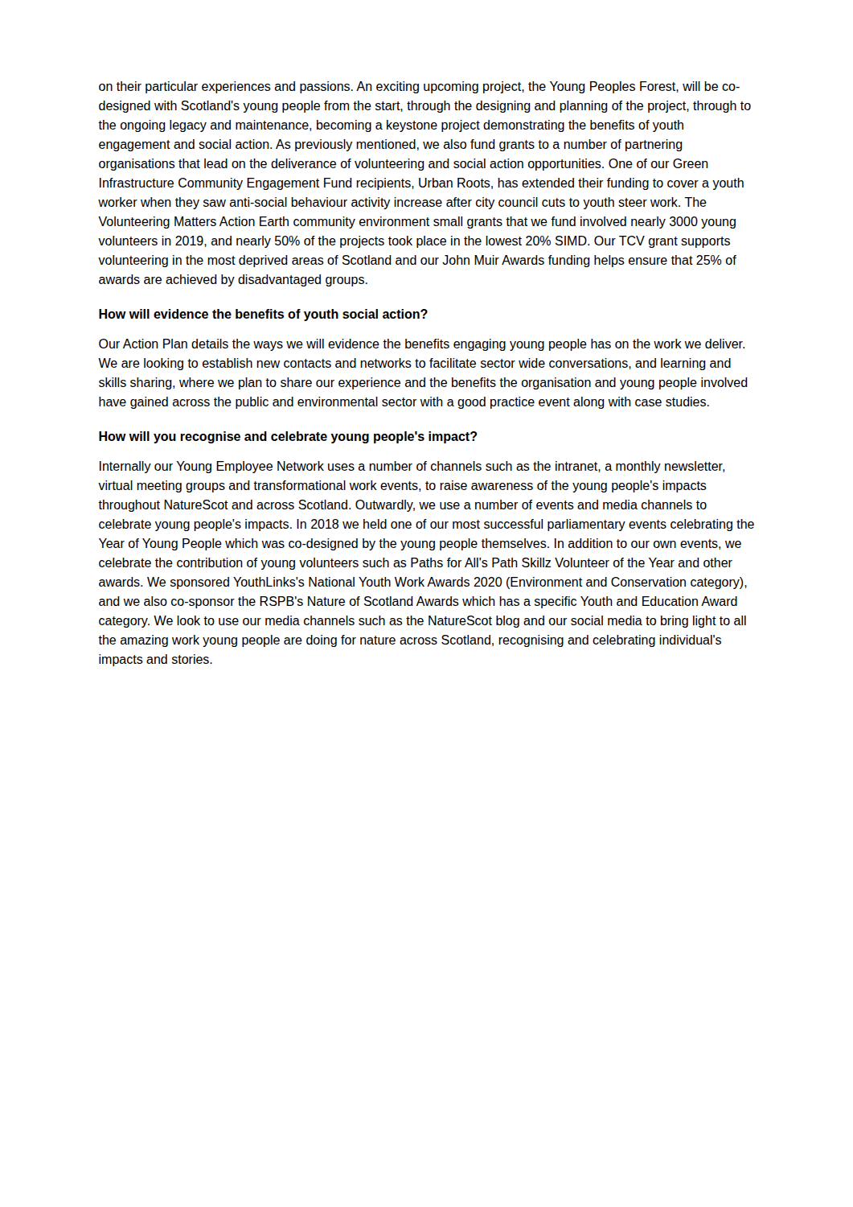on their particular experiences and passions. An exciting upcoming project, the Young Peoples Forest, will be co-designed with Scotland's young people from the start, through the designing and planning of the project, through to the ongoing legacy and maintenance, becoming a keystone project demonstrating the benefits of youth engagement and social action. As previously mentioned, we also fund grants to a number of partnering organisations that lead on the deliverance of volunteering and social action opportunities. One of our Green Infrastructure Community Engagement Fund recipients, Urban Roots, has extended their funding to cover a youth worker when they saw anti-social behaviour activity increase after city council cuts to youth steer work. The Volunteering Matters Action Earth community environment small grants that we fund involved nearly 3000 young volunteers in 2019, and nearly 50% of the projects took place in the lowest 20% SIMD. Our TCV grant supports volunteering in the most deprived areas of Scotland and our John Muir Awards funding helps ensure that 25% of awards are achieved by disadvantaged groups.
How will evidence the benefits of youth social action?
Our Action Plan details the ways we will evidence the benefits engaging young people has on the work we deliver. We are looking to establish new contacts and networks to facilitate sector wide conversations, and learning and skills sharing, where we plan to share our experience and the benefits the organisation and young people involved have gained across the public and environmental sector with a good practice event along with case studies.
How will you recognise and celebrate young people's impact?
Internally our Young Employee Network uses a number of channels such as the intranet, a monthly newsletter, virtual meeting groups and transformational work events, to raise awareness of the young people's impacts throughout NatureScot and across Scotland. Outwardly, we use a number of events and media channels to celebrate young people's impacts. In 2018 we held one of our most successful parliamentary events celebrating the Year of Young People which was co-designed by the young people themselves. In addition to our own events, we celebrate the contribution of young volunteers such as Paths for All's Path Skillz Volunteer of the Year and other awards. We sponsored YouthLinks's National Youth Work Awards 2020 (Environment and Conservation category), and we also co-sponsor the RSPB's Nature of Scotland Awards which has a specific Youth and Education Award category. We look to use our media channels such as the NatureScot blog and our social media to bring light to all the amazing work young people are doing for nature across Scotland, recognising and celebrating individual's impacts and stories.